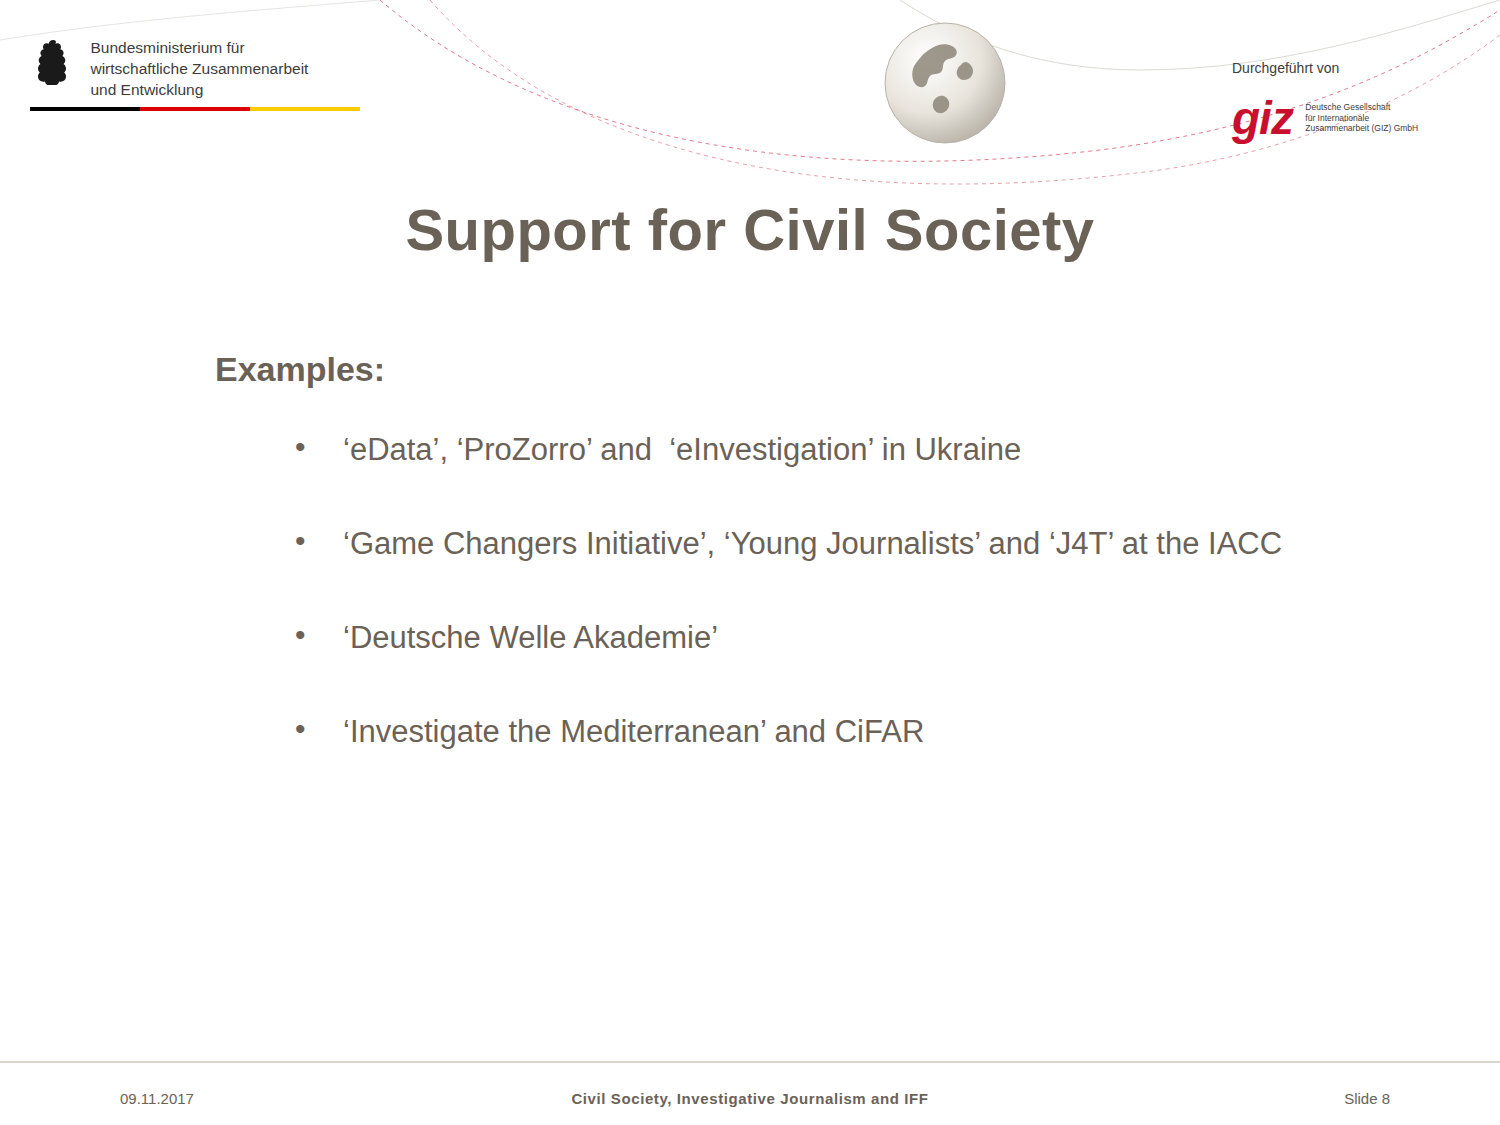Bundesministerium für
wirtschaftliche Zusammenarbeit
und Entwicklung
Durchgeführt von
giz Deutsche Gesellschaft
für Internationale
Zusammenarbeit (GIZ) GmbH
Support for Civil Society
Examples:
‘eData’, ‘ProZorro’ and ‘eInvestigation’ in Ukraine
‘Game Changers Initiative’, ‘Young Journalists’ and ‘J4T’ at the IACC
‘Deutsche Welle Akademie’
‘Investigate the Mediterranean’ and CiFAR
09.11.2017 Civil Society, Investigative Journalism and IFF Slide 8